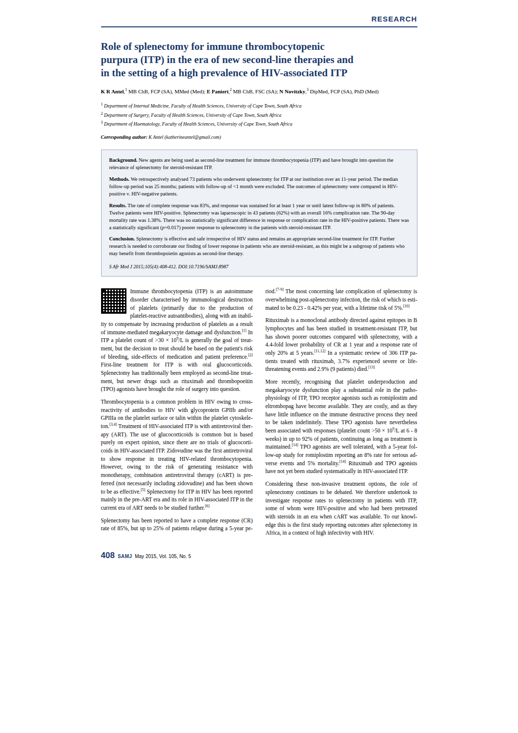RESEARCH
Role of splenectomy for immune thrombocytopenic
purpura (ITP) in the era of new second-line therapies and
in the setting of a high prevalence of HIV-associated ITP
K R Antel,1 MB ChB, FCP (SA), MMed (Med); E Panieri,2 MB ChB, FSC (SA); N Novitzky,3 DipMed, FCP (SA), PhD (Med)
1 Department of Internal Medicine, Faculty of Health Sciences, University of Cape Town, South Africa
2 Department of Surgery, Faculty of Health Sciences, University of Cape Town, South Africa
3 Department of Haematology, Faculty of Health Sciences, University of Cape Town, South Africa
Corresponding author: K Antel (katherineantel@gmail.com)
Background. New agents are being used as second-line treatment for immune thrombocytopenia (ITP) and have brought into question the relevance of splenectomy for steroid-resistant ITP.
Methods. We retrospectively analysed 73 patients who underwent splenectomy for ITP at our institution over an 11-year period. The median follow-up period was 25 months; patients with follow-up of <1 month were excluded. The outcomes of splenectomy were compared in HIV-positive v. HIV-negative patients.
Results. The rate of complete response was 83%, and response was sustained for at least 1 year or until latest follow-up in 80% of patients. Twelve patients were HIV-positive. Splenectomy was laparoscopic in 43 patients (62%) with an overall 16% complication rate. The 90-day mortality rate was 1.38%. There was no statistically significant difference in response or complication rate in the HIV-positive patients. There was a statistically significant (p=0.017) poorer response to splenectomy in the patients with steroid-resistant ITP.
Conclusion. Splenectomy is effective and safe irrespective of HIV status and remains an appropriate second-line treatment for ITP. Further research is needed to corroborate our finding of lower response in patients who are steroid-resistant, as this might be a subgroup of patients who may benefit from thrombopoietin agonists as second-line therapy.
S Afr Med J 2015;105(4):408-412. DOI:10.7196/SAMJ.8987
Immune thrombocytopenia (ITP) is an autoimmune disorder characterised by immunological destruction of platelets (primarily due to the production of platelet-reactive autoantibodies), along with an inability to compensate by increasing production of platelets as a result of immune-mediated megakaryocyte damage and dysfunction.[1] In ITP a platelet count of >30 × 109/L is generally the goal of treatment, but the decision to treat should be based on the patient's risk of bleeding, side-effects of medication and patient preference.[2] First-line treatment for ITP is with oral glucocorticoids. Splenectomy has traditionally been employed as second-line treatment, but newer drugs such as rituximab and thrombopoeitin (TPO) agonists have brought the role of surgery into question.
Thrombocytopenia is a common problem in HIV owing to cross-reactivity of antibodies to HIV with glycoprotein GPIIb and/or GPIIIa on the platelet surface or talin within the platelet cytoskeleton.[3,4] Treatment of HIV-associated ITP is with antiretroviral therapy (ART). The use of glucocorticoids is common but is based purely on expert opinion, since there are no trials of glucocorticoids in HIV-associated ITP. Zidovudine was the first antiretroviral to show response in treating HIV-related thrombocytopenia. However, owing to the risk of generating resistance with monotherapy, combination antiretroviral therapy (cART) is preferred (not necessarily including zidovudine) and has been shown to be as effective.[5] Splenectomy for ITP in HIV has been reported mainly in the pre-ART era and its role in HIV-associated ITP in the current era of ART needs to be studied further.[6]
Splenectomy has been reported to have a complete response (CR) rate of 85%, but up to 25% of patients relapse during a 5-year period.[7-9] The most concerning late complication of splenectomy is overwhelming post-splenectomy infection, the risk of which is estimated to be 0.23 - 0.42% per year, with a lifetime risk of 5%.[10]
Rituximab is a monoclonal antibody directed against epitopes in B lymphocytes and has been studied in treatment-resistant ITP, but has shown poorer outcomes compared with splenectomy, with a 4.4-fold lower probability of CR at 1 year and a response rate of only 20% at 5 years.[11,12] In a systematic review of 306 ITP patients treated with rituximab, 3.7% experienced severe or life-threatening events and 2.9% (9 patients) died.[13]
More recently, recognising that platelet underproduction and megakaryocyte dysfunction play a substantial role in the pathophysiology of ITP, TPO receptor agonists such as romiplostim and eltrombopag have become available. They are costly, and as they have little influence on the immune destructive process they need to be taken indefinitely. These TPO agonists have nevertheless been associated with responses (platelet count >50 × 109/L at 6 - 8 weeks) in up to 92% of patients, continuing as long as treatment is maintained.[14] TPO agonists are well tolerated, with a 5-year follow-up study for romiplostim reporting an 8% rate for serious adverse events and 5% mortality.[14] Rituximab and TPO agonists have not yet been studied systematically in HIV-associated ITP.
Considering these non-invasive treatment options, the role of splenectomy continues to be debated. We therefore undertook to investigate response rates to splenectomy in patients with ITP, some of whom were HIV-positive and who had been pretreated with steroids in an era when cART was available. To our knowledge this is the first study reporting outcomes after splenectomy in Africa, in a context of high infectivity with HIV.
408 SAMJ May 2015, Vol. 105, No. 5